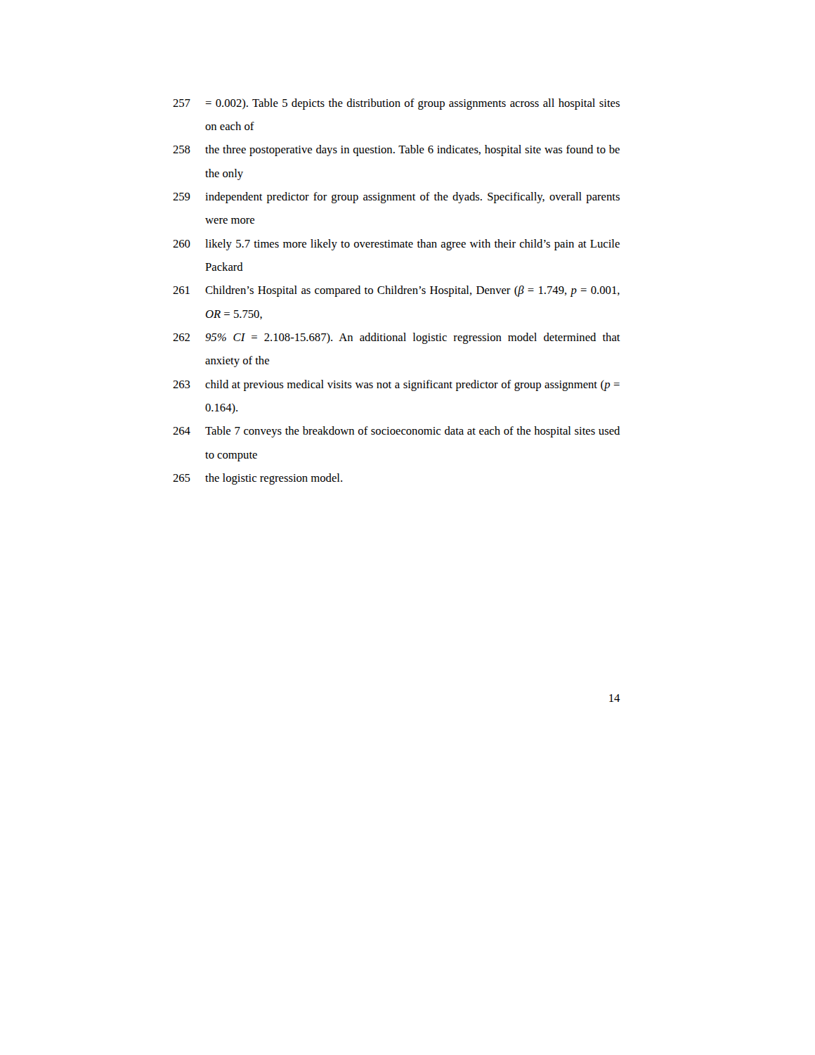= 0.002). Table 5 depicts the distribution of group assignments across all hospital sites on each of
the three postoperative days in question. Table 6 indicates, hospital site was found to be the only
independent predictor for group assignment of the dyads. Specifically, overall parents were more
likely 5.7 times more likely to overestimate than agree with their child’s pain at Lucile Packard
Children’s Hospital as compared to Children’s Hospital, Denver (β = 1.749, p = 0.001, OR = 5.750,
95% CI = 2.108-15.687). An additional logistic regression model determined that anxiety of the
child at previous medical visits was not a significant predictor of group assignment (p = 0.164).
Table 7 conveys the breakdown of socioeconomic data at each of the hospital sites used to compute
the logistic regression model.
14